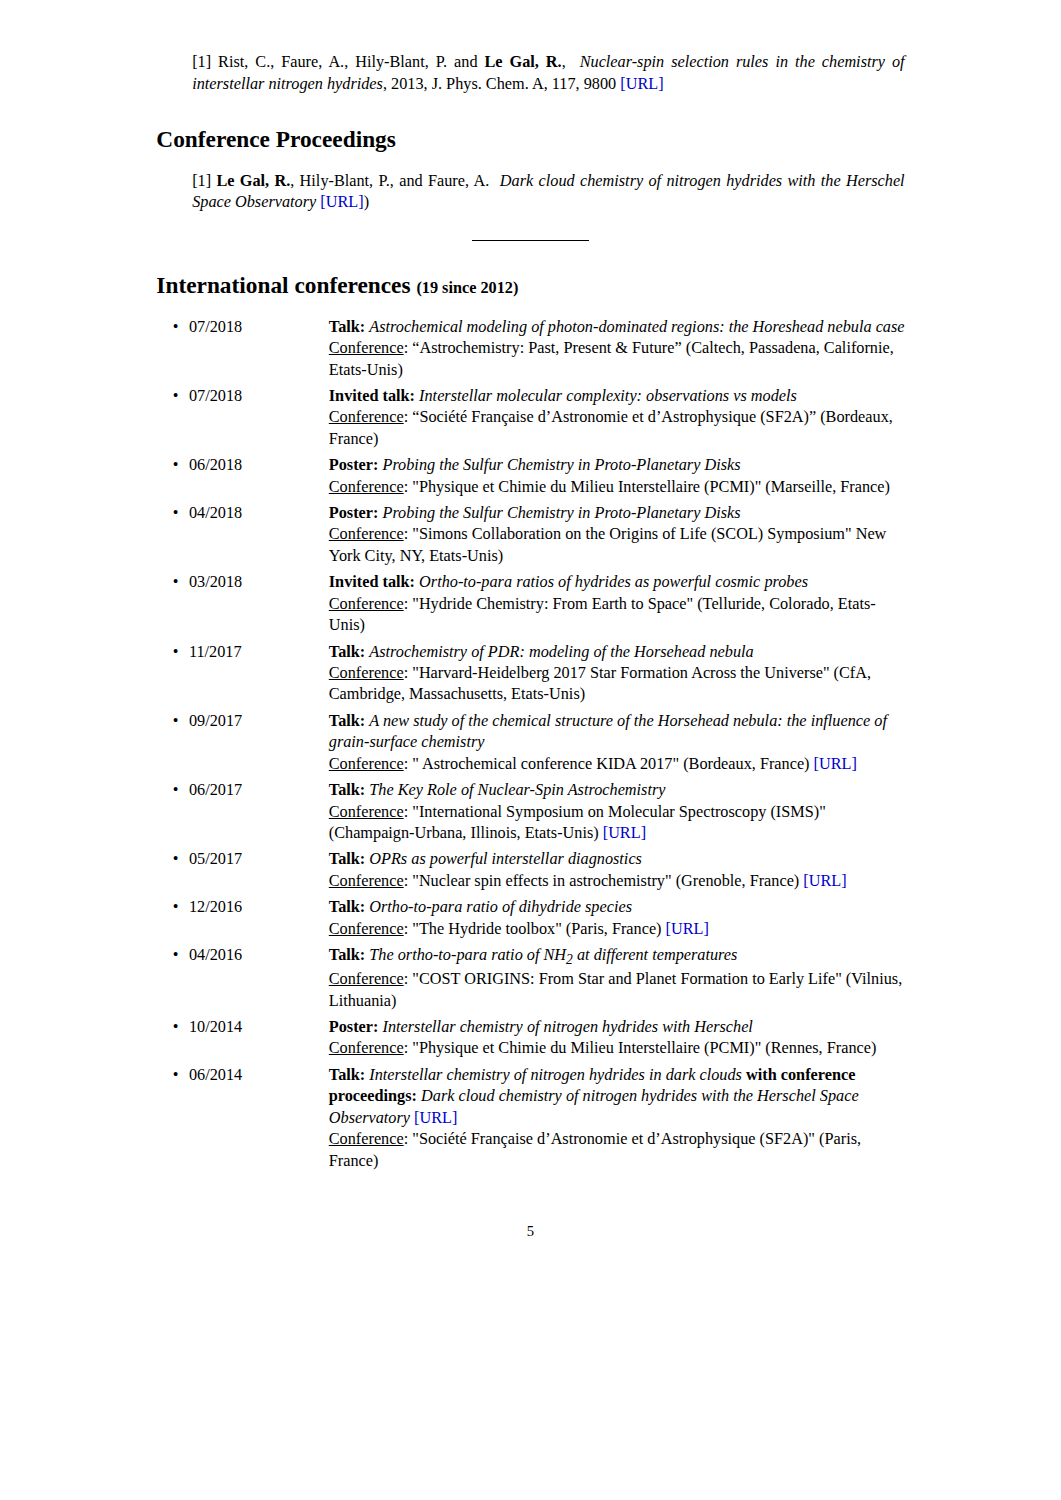[1] Rist, C., Faure, A., Hily-Blant, P. and Le Gal, R., Nuclear-spin selection rules in the chemistry of interstellar nitrogen hydrides, 2013, J. Phys. Chem. A, 117, 9800 [URL]
Conference Proceedings
[1] Le Gal, R., Hily-Blant, P., and Faure, A. Dark cloud chemistry of nitrogen hydrides with the Herschel Space Observatory [URL])
International conferences (19 since 2012)
•07/2018
Talk: Astrochemical modeling of photon-dominated regions: the Horeshead nebula case
Conference: “Astrochemistry: Past, Present & Future” (Caltech, Passadena, Californie, Etats-Unis)
•07/2018
Invited talk: Interstellar molecular complexity: observations vs models
Conference: “Société Française d’Astronomie et d’Astrophysique (SF2A)” (Bordeaux, France)
•06/2018
Poster: Probing the Sulfur Chemistry in Proto-Planetary Disks
Conference: "Physique et Chimie du Milieu Interstellaire (PCMI)" (Marseille, France)
•04/2018
Poster: Probing the Sulfur Chemistry in Proto-Planetary Disks
Conference: "Simons Collaboration on the Origins of Life (SCOL) Symposium" New York City, NY, Etats-Unis)
•03/2018
Invited talk: Ortho-to-para ratios of hydrides as powerful cosmic probes
Conference: "Hydride Chemistry: From Earth to Space" (Telluride, Colorado, Etats-Unis)
•11/2017
Talk: Astrochemistry of PDR: modeling of the Horsehead nebula
Conference: "Harvard-Heidelberg 2017 Star Formation Across the Universe" (CfA, Cambridge, Massachusetts, Etats-Unis)
•09/2017
Talk: A new study of the chemical structure of the Horsehead nebula: the influence of grain-surface chemistry
Conference: " Astrochemical conference KIDA 2017" (Bordeaux, France) [URL]
•06/2017
Talk: The Key Role of Nuclear-Spin Astrochemistry
Conference: "International Symposium on Molecular Spectroscopy (ISMS)" (Champaign-Urbana, Illinois, Etats-Unis) [URL]
•05/2017
Talk: OPRs as powerful interstellar diagnostics
Conference: "Nuclear spin effects in astrochemistry" (Grenoble, France) [URL]
•12/2016
Talk: Ortho-to-para ratio of dihydride species
Conference: "The Hydride toolbox" (Paris, France) [URL]
•04/2016
Talk: The ortho-to-para ratio of NH2 at different temperatures
Conference: "COST ORIGINS: From Star and Planet Formation to Early Life" (Vilnius, Lithuania)
•10/2014
Poster: Interstellar chemistry of nitrogen hydrides with Herschel
Conference: "Physique et Chimie du Milieu Interstellaire (PCMI)" (Rennes, France)
•06/2014
Talk: Interstellar chemistry of nitrogen hydrides in dark clouds with conference proceedings: Dark cloud chemistry of nitrogen hydrides with the Herschel Space Observatory [URL]
Conference: "Société Française d’Astronomie et d’Astrophysique (SF2A)" (Paris, France)
5